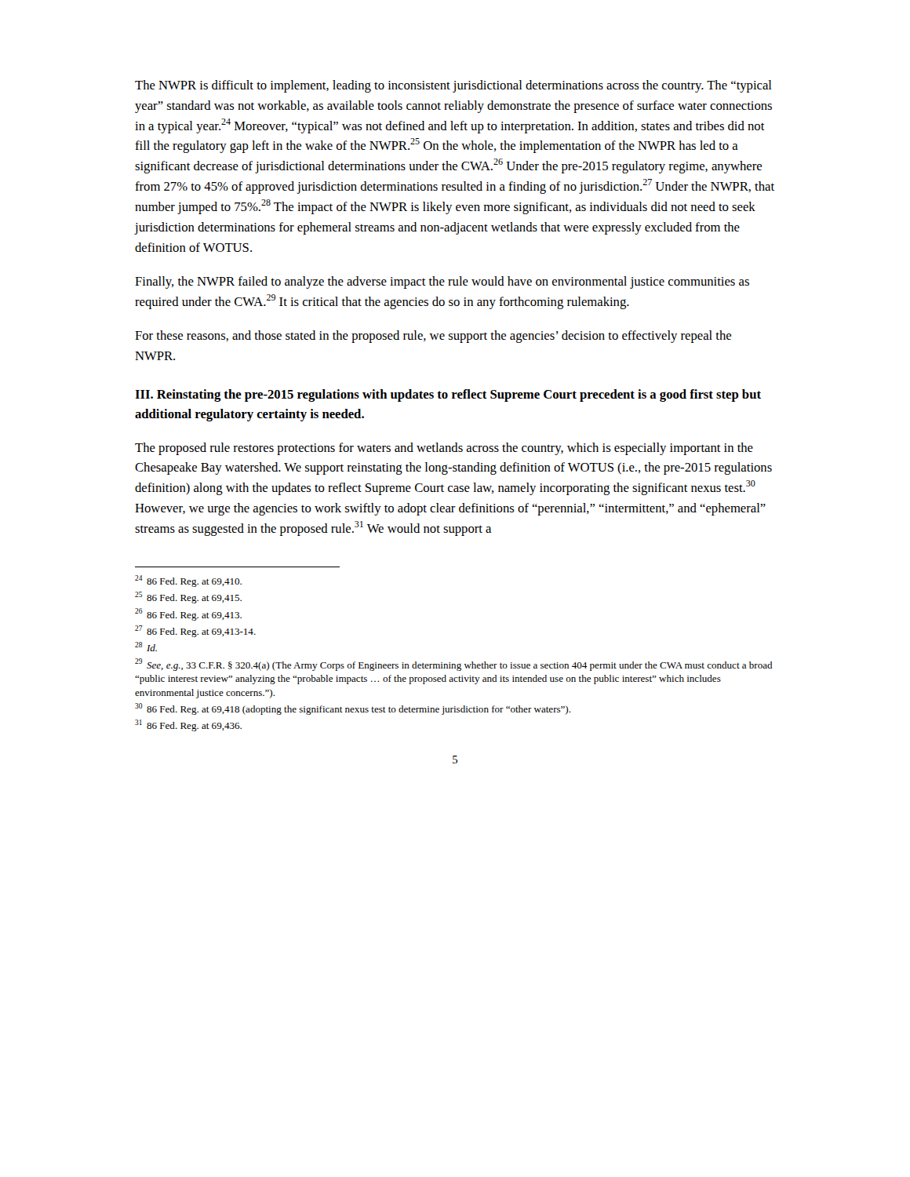The NWPR is difficult to implement, leading to inconsistent jurisdictional determinations across the country. The “typical year” standard was not workable, as available tools cannot reliably demonstrate the presence of surface water connections in a typical year.24 Moreover, “typical” was not defined and left up to interpretation. In addition, states and tribes did not fill the regulatory gap left in the wake of the NWPR.25 On the whole, the implementation of the NWPR has led to a significant decrease of jurisdictional determinations under the CWA.26 Under the pre-2015 regulatory regime, anywhere from 27% to 45% of approved jurisdiction determinations resulted in a finding of no jurisdiction.27 Under the NWPR, that number jumped to 75%.28 The impact of the NWPR is likely even more significant, as individuals did not need to seek jurisdiction determinations for ephemeral streams and non-adjacent wetlands that were expressly excluded from the definition of WOTUS.
Finally, the NWPR failed to analyze the adverse impact the rule would have on environmental justice communities as required under the CWA.29 It is critical that the agencies do so in any forthcoming rulemaking.
For these reasons, and those stated in the proposed rule, we support the agencies’ decision to effectively repeal the NWPR.
III. Reinstating the pre-2015 regulations with updates to reflect Supreme Court precedent is a good first step but additional regulatory certainty is needed.
The proposed rule restores protections for waters and wetlands across the country, which is especially important in the Chesapeake Bay watershed. We support reinstating the long-standing definition of WOTUS (i.e., the pre-2015 regulations definition) along with the updates to reflect Supreme Court case law, namely incorporating the significant nexus test.30 However, we urge the agencies to work swiftly to adopt clear definitions of “perennial,” “intermittent,” and “ephemeral” streams as suggested in the proposed rule.31 We would not support a
24 86 Fed. Reg. at 69,410.
25 86 Fed. Reg. at 69,415.
26 86 Fed. Reg. at 69,413.
27 86 Fed. Reg. at 69,413-14.
28 Id.
29 See, e.g., 33 C.F.R. § 320.4(a) (The Army Corps of Engineers in determining whether to issue a section 404 permit under the CWA must conduct a broad “public interest review” analyzing the “probable impacts … of the proposed activity and its intended use on the public interest” which includes environmental justice concerns.”).
30 86 Fed. Reg. at 69,418 (adopting the significant nexus test to determine jurisdiction for “other waters”).
31 86 Fed. Reg. at 69,436.
5